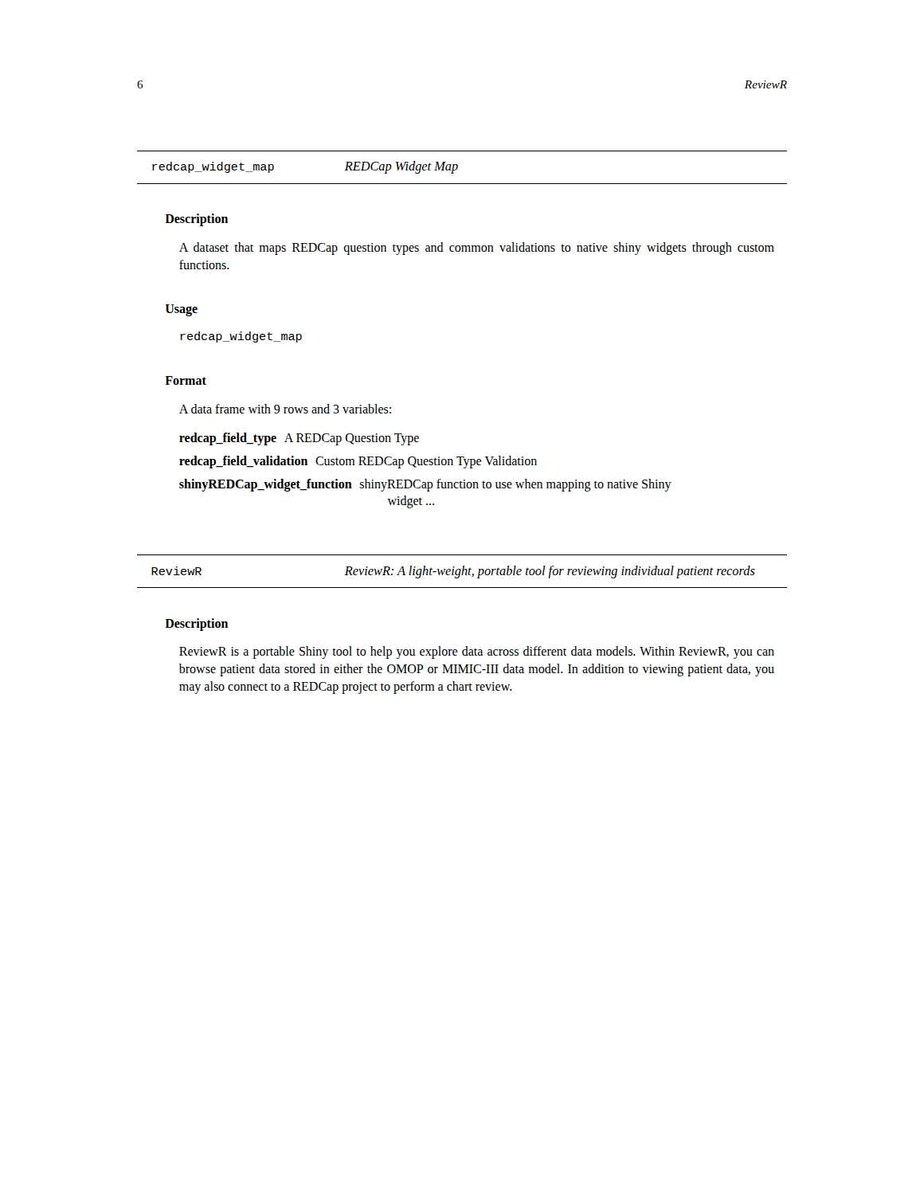6 ReviewR
redcap_widget_map REDCap Widget Map
Description
A dataset that maps REDCap question types and common validations to native shiny widgets through custom functions.
Usage
redcap_widget_map
Format
A data frame with 9 rows and 3 variables:
redcap_field_type
A REDCap Question Type
redcap_field_validation
Custom REDCap Question Type Validation
shinyREDCap_widget_function
shinyREDCap function to use when mapping to native Shiny widget ...
ReviewR ReviewR: A light-weight, portable tool for reviewing individual patient records
Description
ReviewR is a portable Shiny tool to help you explore data across different data models. Within ReviewR, you can browse patient data stored in either the OMOP or MIMIC-III data model. In addition to viewing patient data, you may also connect to a REDCap project to perform a chart review.